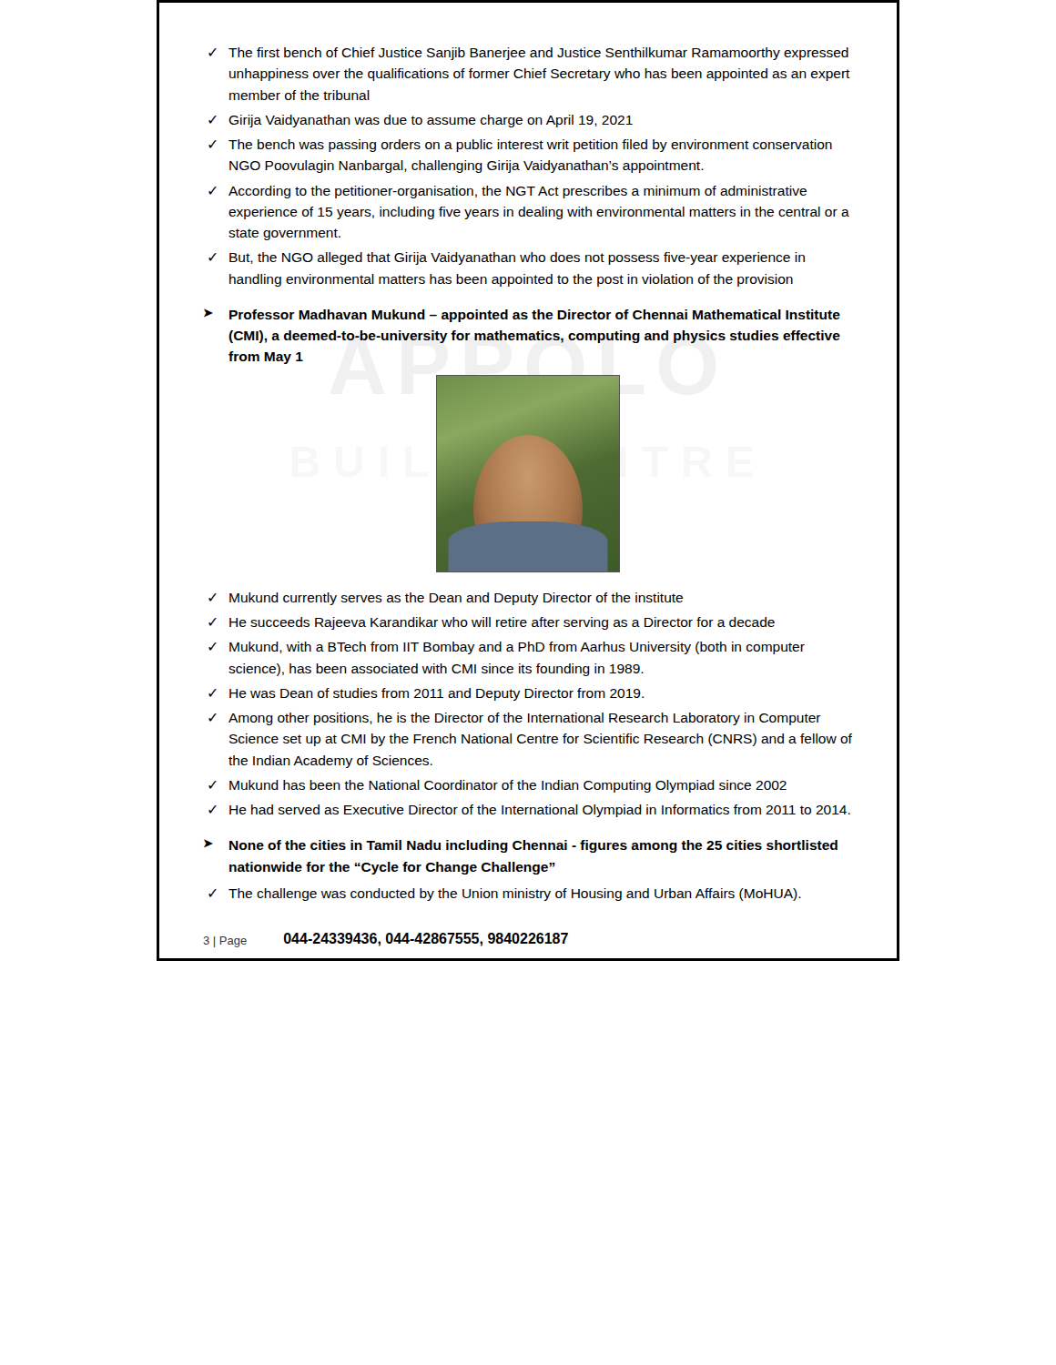APPOLO
BUILD CENTRE
The first bench of Chief Justice Sanjib Banerjee and Justice Senthilkumar Ramamoorthy expressed unhappiness over the qualifications of former Chief Secretary who has been appointed as an expert member of the tribunal
Girija Vaidyanathan was due to assume charge on April 19, 2021
The bench was passing orders on a public interest writ petition filed by environment conservation NGO Poovulagin Nanbargal, challenging Girija Vaidyanathan’s appointment.
According to the petitioner-organisation, the NGT Act prescribes a minimum of administrative experience of 15 years, including five years in dealing with environmental matters in the central or a state government.
But, the NGO alleged that Girija Vaidyanathan who does not possess five-year experience in handling environmental matters has been appointed to the post in violation of the provision
Professor Madhavan Mukund – appointed as the Director of Chennai Mathematical Institute (CMI), a deemed-to-be-university for mathematics, computing and physics studies effective from May 1
Mukund currently serves as the Dean and Deputy Director of the institute
He succeeds Rajeeva Karandikar who will retire after serving as a Director for a decade
Mukund, with a BTech from IIT Bombay and a PhD from Aarhus University (both in computer science), has been associated with CMI since its founding in 1989.
He was Dean of studies from 2011 and Deputy Director from 2019.
Among other positions, he is the Director of the International Research Laboratory in Computer Science set up at CMI by the French National Centre for Scientific Research (CNRS) and a fellow of the Indian Academy of Sciences.
Mukund has been the National Coordinator of the Indian Computing Olympiad since 2002
He had served as Executive Director of the International Olympiad in Informatics from 2011 to 2014.
None of the cities in Tamil Nadu including Chennai - figures among the 25 cities shortlisted nationwide for the “Cycle for Change Challenge”
The challenge was conducted by the Union ministry of Housing and Urban Affairs (MoHUA).
3 | Page 044-24339436, 044-42867555, 9840226187